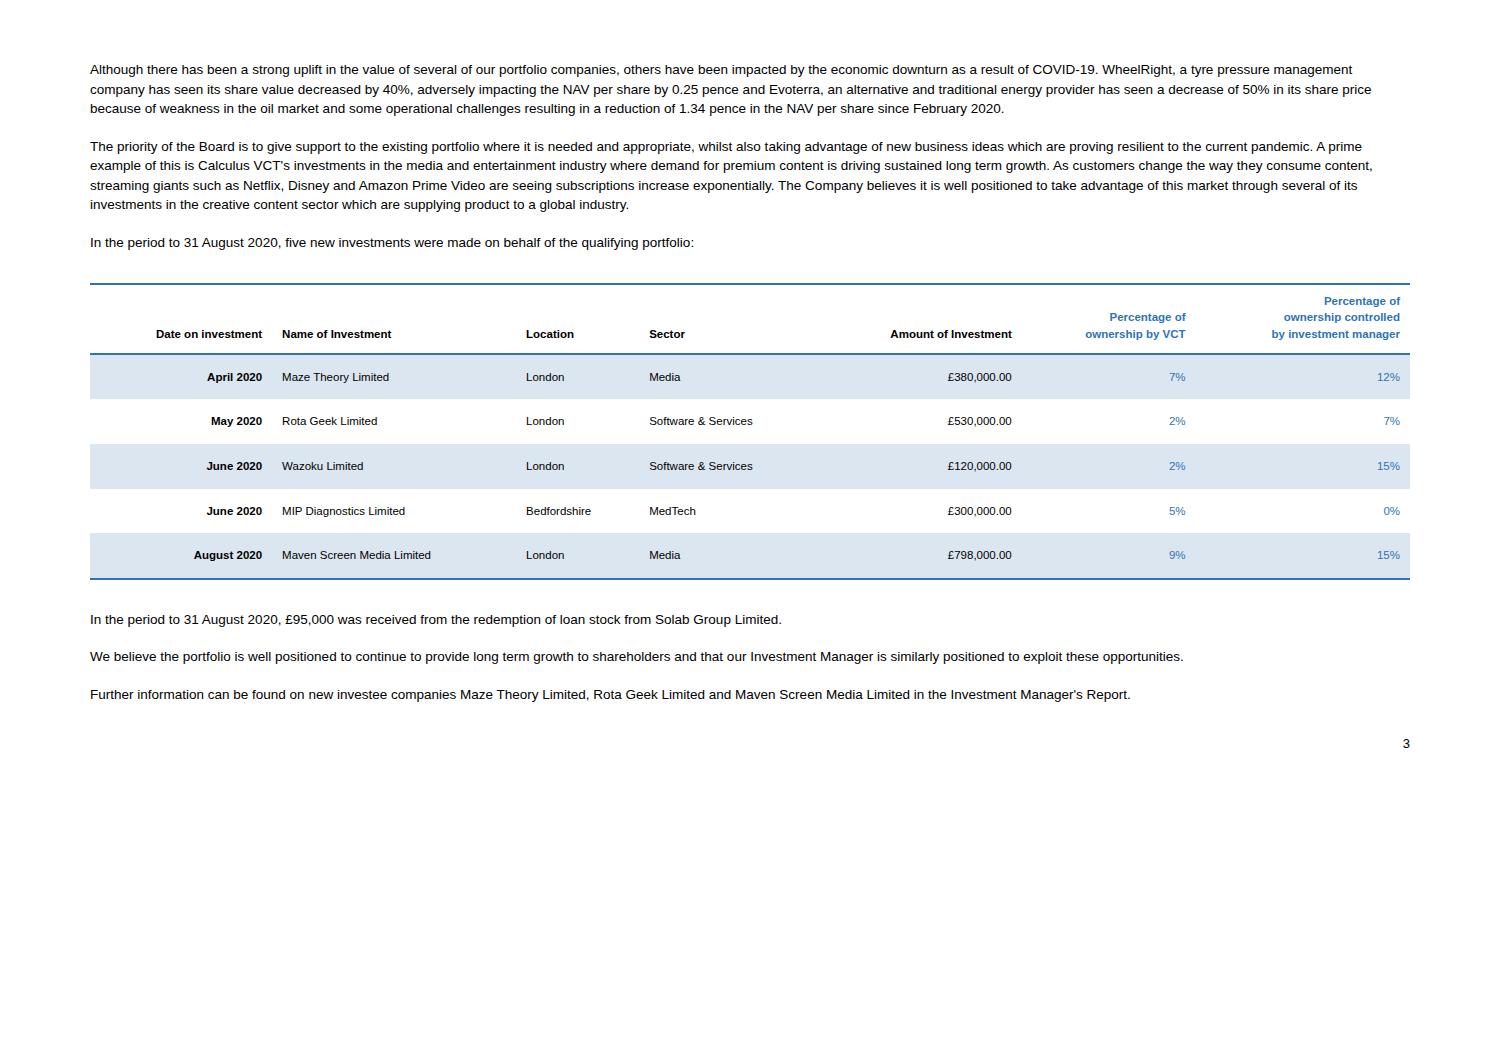Although there has been a strong uplift in the value of several of our portfolio companies, others have been impacted by the economic downturn as a result of COVID-19. WheelRight, a tyre pressure management company has seen its share value decreased by 40%, adversely impacting the NAV per share by 0.25 pence and Evoterra, an alternative and traditional energy provider has seen a decrease of 50% in its share price because of weakness in the oil market and some operational challenges resulting in a reduction of 1.34 pence in the NAV per share since February 2020.
The priority of the Board is to give support to the existing portfolio where it is needed and appropriate, whilst also taking advantage of new business ideas which are proving resilient to the current pandemic. A prime example of this is Calculus VCT's investments in the media and entertainment industry where demand for premium content is driving sustained long term growth. As customers change the way they consume content, streaming giants such as Netflix, Disney and Amazon Prime Video are seeing subscriptions increase exponentially. The Company believes it is well positioned to take advantage of this market through several of its investments in the creative content sector which are supplying product to a global industry.
In the period to 31 August 2020, five new investments were made on behalf of the qualifying portfolio:
| Date on investment | Name of Investment | Location | Sector | Amount of Investment | Percentage of ownership by VCT | Percentage of ownership controlled by investment manager |
| --- | --- | --- | --- | --- | --- | --- |
| April 2020 | Maze Theory Limited | London | Media | £380,000.00 | 7% | 12% |
| May 2020 | Rota Geek Limited | London | Software & Services | £530,000.00 | 2% | 7% |
| June 2020 | Wazoku Limited | London | Software & Services | £120,000.00 | 2% | 15% |
| June 2020 | MIP Diagnostics Limited | Bedfordshire | MedTech | £300,000.00 | 5% | 0% |
| August 2020 | Maven Screen Media Limited | London | Media | £798,000.00 | 9% | 15% |
In the period to 31 August 2020, £95,000 was received from the redemption of loan stock from Solab Group Limited.
We believe the portfolio is well positioned to continue to provide long term growth to shareholders and that our Investment Manager is similarly positioned to exploit these opportunities.
Further information can be found on new investee companies Maze Theory Limited, Rota Geek Limited and Maven Screen Media Limited in the Investment Manager's Report.
3